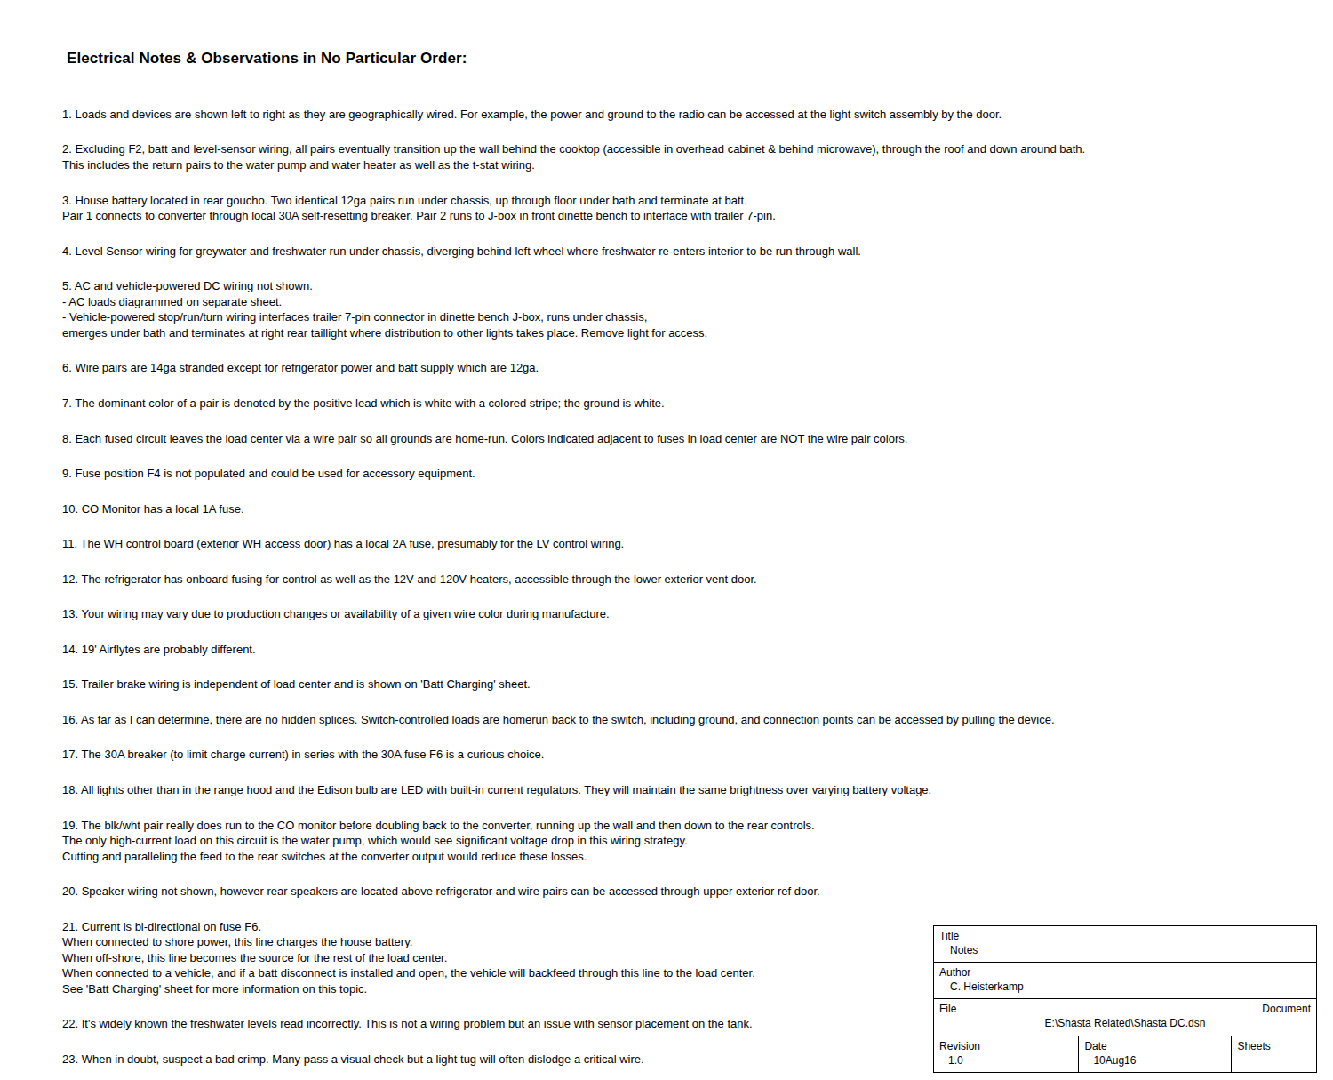Electrical Notes & Observations in No Particular Order:
1. Loads and devices are shown left to right as they are geographically wired. For example, the power and ground to the radio can be accessed at the light switch assembly by the door.
2. Excluding F2, batt and level-sensor wiring, all pairs eventually transition up the wall behind the cooktop (accessible in overhead cabinet & behind microwave), through the roof and down around bath.
This includes the return pairs to the water pump and water heater as well as the t-stat wiring.
3. House battery located in rear goucho. Two identical 12ga pairs run under chassis, up through floor under bath and terminate at batt.
Pair 1 connects to converter through local 30A self-resetting breaker. Pair 2 runs to J-box in front dinette bench to interface with trailer 7-pin.
4. Level Sensor wiring for greywater and freshwater run under chassis, diverging behind left wheel where freshwater re-enters interior to be run through wall.
5. AC and vehicle-powered DC wiring not shown.
- AC loads diagrammed on separate sheet.
- Vehicle-powered stop/run/turn wiring interfaces trailer 7-pin connector in dinette bench J-box, runs under chassis,
emerges under bath and terminates at right rear taillight where distribution to other lights takes place. Remove light for access.
6. Wire pairs are 14ga stranded except for refrigerator power and batt supply which are 12ga.
7. The dominant color of a pair is denoted by the positive lead which is white with a colored stripe; the ground is white.
8. Each fused circuit leaves the load center via a wire pair so all grounds are home-run. Colors indicated adjacent to fuses in load center are NOT the wire pair colors.
9. Fuse position F4 is not populated and could be used for accessory equipment.
10. CO Monitor has a local 1A fuse.
11. The WH control board (exterior WH access door) has a local 2A fuse, presumably for the LV control wiring.
12. The refrigerator has onboard fusing for control as well as the 12V and 120V heaters, accessible through the lower exterior vent door.
13. Your wiring may vary due to production changes or availability of a given wire color during manufacture.
14. 19' Airflytes are probably different.
15. Trailer brake wiring is independent of load center and is shown on 'Batt Charging' sheet.
16. As far as I can determine, there are no hidden splices. Switch-controlled loads are homerun back to the switch, including ground, and connection points can be accessed by pulling the device.
17. The 30A breaker (to limit charge current) in series with the 30A fuse F6 is a curious choice.
18. All lights other than in the range hood and the Edison bulb are LED with built-in current regulators. They will maintain the same brightness over varying battery voltage.
19. The blk/wht pair really does run to the CO monitor before doubling back to the converter, running up the wall and then down to the rear controls.
The only high-current load on this circuit is the water pump, which would see significant voltage drop in this wiring strategy.
Cutting and paralleling the feed to the rear switches at the converter output would reduce these losses.
20. Speaker wiring not shown, however rear speakers are located above refrigerator and wire pairs can be accessed through upper exterior ref door.
21. Current is bi-directional on fuse F6.
When connected to shore power, this line charges the house battery.
When off-shore, this line becomes the source for the rest of the load center.
When connected to a vehicle, and if a batt disconnect is installed and open, the vehicle will backfeed through this line to the load center.
See 'Batt Charging' sheet for more information on this topic.
22. It's widely known the freshwater levels read incorrectly. This is not a wiring problem but an issue with sensor placement on the tank.
23. When in doubt, suspect a bad crimp. Many pass a visual check but a light tug will often dislodge a critical wire.
Title Notes
Author C. Heisterkamp
File Document E:\Shasta Related\Shasta DC.dsn
Revision 1.0
Date 10Aug16
Sheets